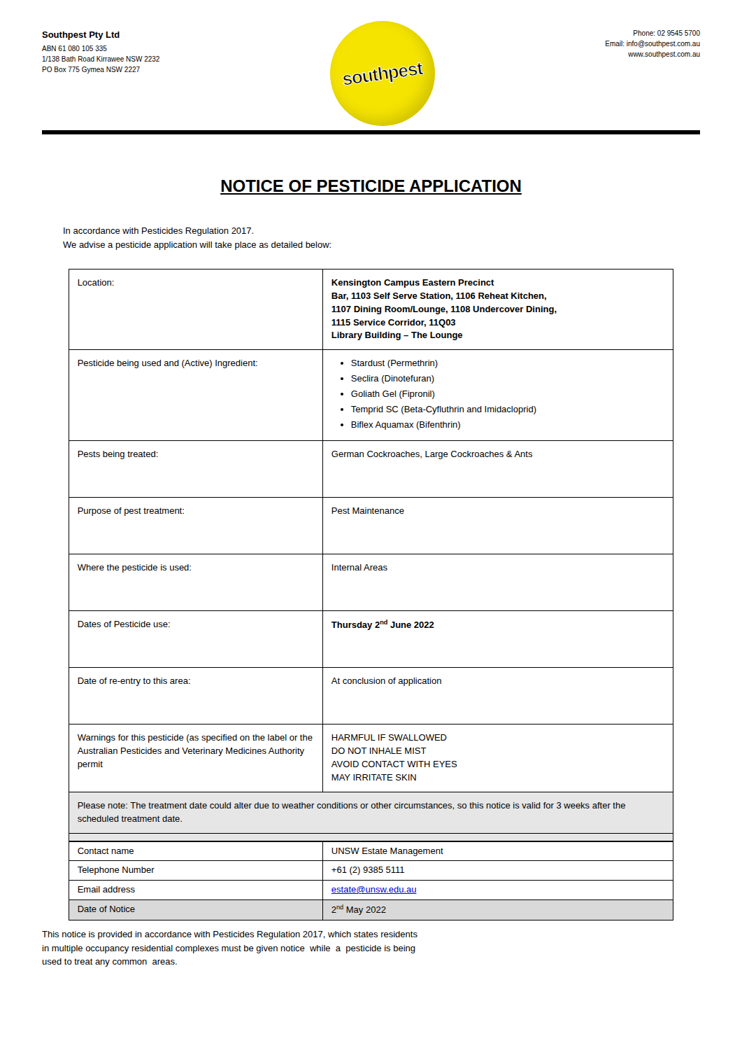Southpest Pty Ltd
ABN 61 080 105 335
1/138 Bath Road Kirrawee NSW 2232
PO Box 775 Gymea NSW 2227
southpest
Phone: 02 9545 5700
Email: info@southpest.com.au
www.southpest.com.au
NOTICE OF PESTICIDE APPLICATION
In accordance with Pesticides Regulation 2017.
We advise a pesticide application will take place as detailed below:
| Location: | Kensington Campus Eastern Precinct Bar, 1103 Self Serve Station, 1106 Reheat Kitchen, 1107 Dining Room/Lounge, 1108 Undercover Dining, 1115 Service Corridor, 11Q03 Library Building – The Lounge |
| Pesticide being used and (Active) Ingredient: | Stardust (Permethrin) Seclira (Dinotefuran) Goliath Gel (Fipronil) Temprid SC (Beta-Cyfluthrin and Imidacloprid) Biflex Aquamax (Bifenthrin) |
| Pests being treated: | German Cockroaches, Large Cockroaches & Ants |
| Purpose of pest treatment: | Pest Maintenance |
| Where the pesticide is used: | Internal Areas |
| Dates of Pesticide use: | Thursday 2 nd June 2022 |
| Date of re-entry to this area: | At conclusion of application |
| Warnings for this pesticide (as specified on the label or the Australian Pesticides and Veterinary Medicines Authority permit | HARMFUL IF SWALLOWED DO NOT INHALE MIST AVOID CONTACT WITH EYES MAY IRRITATE SKIN |
| Please note: The treatment date could alter due to weather conditions or other circumstances, so this notice is valid for 3 weeks after the scheduled treatment date. |
| Contact name | UNSW Estate Management |
| Telephone Number | +61 (2) 9385 5111 |
| Email address | estate@unsw.edu.au |
| Date of Notice | 2 nd May 2022 |
This notice is provided in accordance with Pesticides Regulation 2017, which states residents
in multiple occupancy residential complexes must be given notice while a pesticide is being
used to treat any common areas.